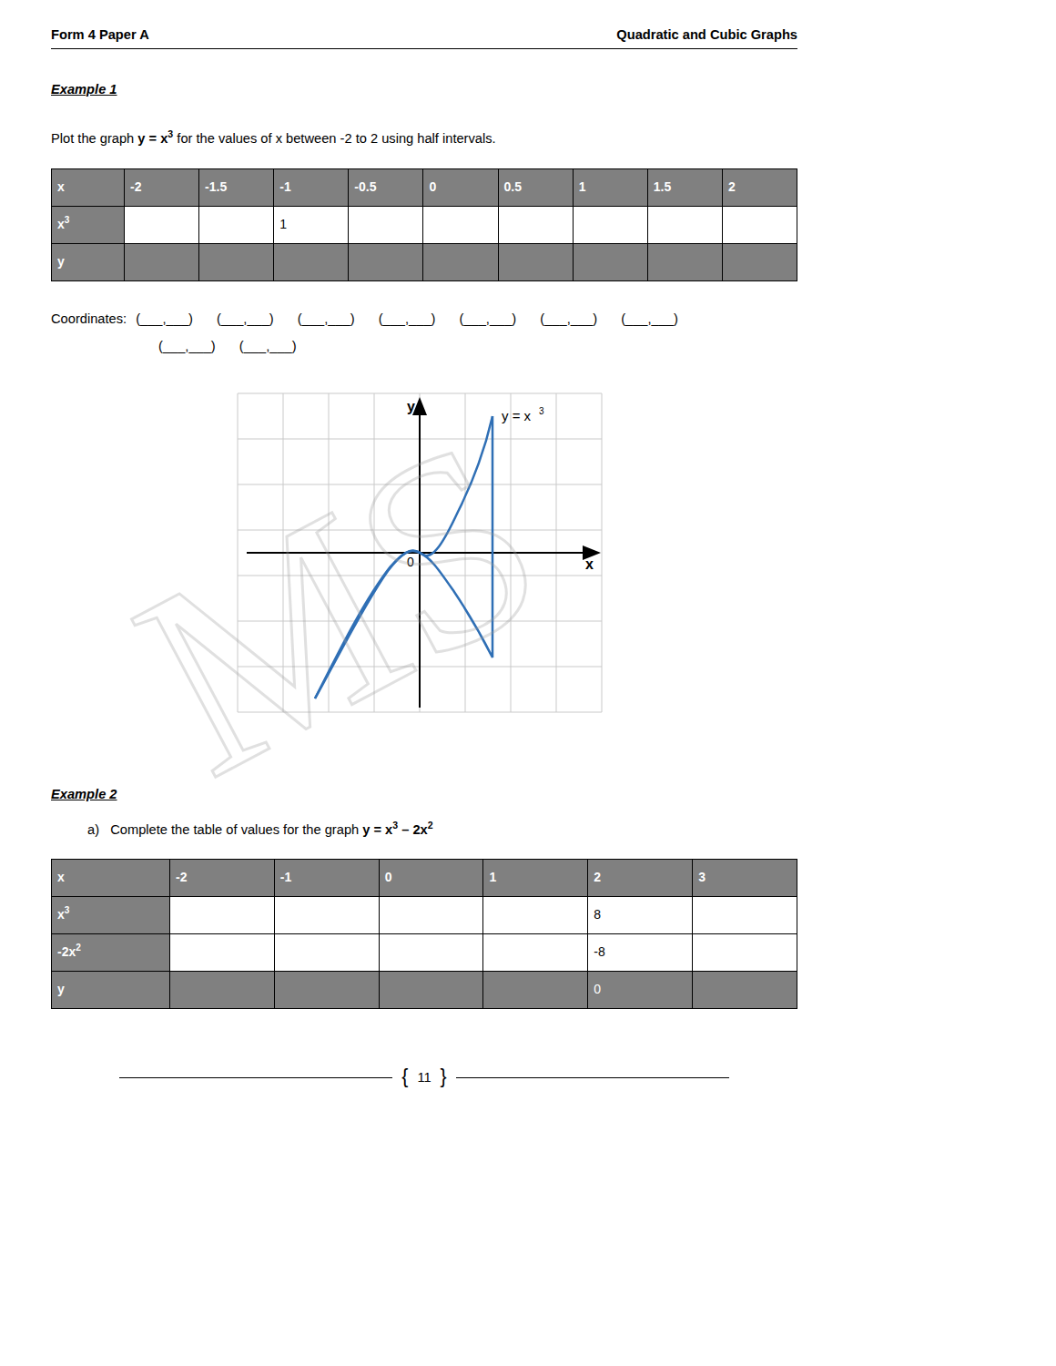MS
Form 4 Paper A Quadratic and Cubic Graphs
Example 1
Plot the graph y = x3 for the values of x between -2 to 2 using half intervals.
| x | -2 | -1.5 | -1 | -0.5 | 0 | 0.5 | 1 | 1.5 | 2 |
| x 3 | | | 1 | | | | | | |
| y | | | | | | | | | |
Coordinates: (___,___) (___,___) (___,___) (___,___) (___,___) (___,___) (___,___) (___,___) (___,___)
y x 0 y = x 3
Example 2
a) Complete the table of values for the graph y = x3 – 2x2
| x | -2 | -1 | 0 | 1 | 2 | 3 |
| x 3 | | | | | 8 | |
| -2x 2 | | | | | -8 | |
| y | | | | | 0 | |
{ 11 }